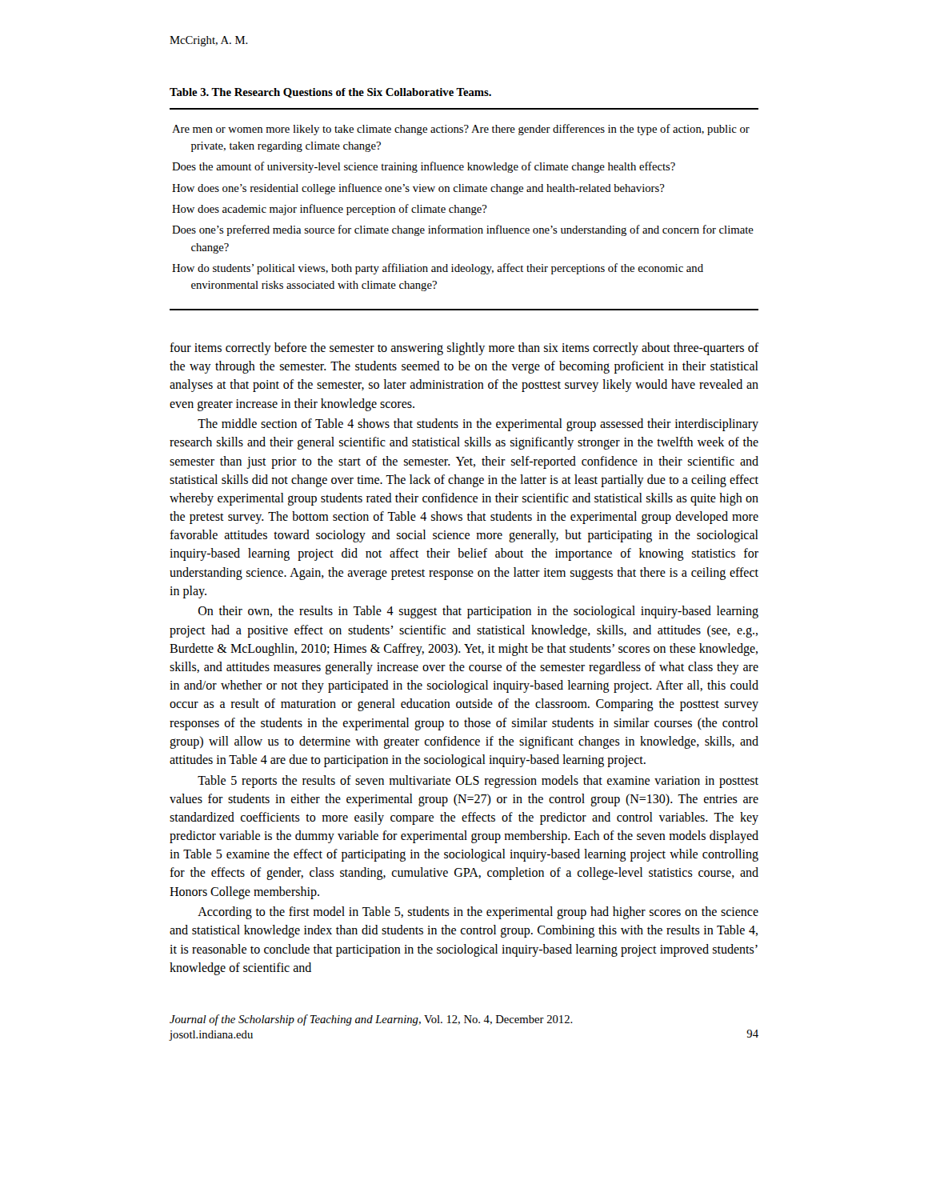McCright, A. M.
Table 3. The Research Questions of the Six Collaborative Teams.
| Are men or women more likely to take climate change actions? Are there gender differences in the type of action, public or private, taken regarding climate change? Does the amount of university-level science training influence knowledge of climate change health effects? How does one’s residential college influence one’s view on climate change and health-related behaviors? How does academic major influence perception of climate change? Does one’s preferred media source for climate change information influence one’s understanding of and concern for climate change? How do students’ political views, both party affiliation and ideology, affect their perceptions of the economic and environmental risks associated with climate change? |
four items correctly before the semester to answering slightly more than six items correctly about three-quarters of the way through the semester. The students seemed to be on the verge of becoming proficient in their statistical analyses at that point of the semester, so later administration of the posttest survey likely would have revealed an even greater increase in their knowledge scores.
The middle section of Table 4 shows that students in the experimental group assessed their interdisciplinary research skills and their general scientific and statistical skills as significantly stronger in the twelfth week of the semester than just prior to the start of the semester. Yet, their self-reported confidence in their scientific and statistical skills did not change over time. The lack of change in the latter is at least partially due to a ceiling effect whereby experimental group students rated their confidence in their scientific and statistical skills as quite high on the pretest survey. The bottom section of Table 4 shows that students in the experimental group developed more favorable attitudes toward sociology and social science more generally, but participating in the sociological inquiry-based learning project did not affect their belief about the importance of knowing statistics for understanding science. Again, the average pretest response on the latter item suggests that there is a ceiling effect in play.
On their own, the results in Table 4 suggest that participation in the sociological inquiry-based learning project had a positive effect on students’ scientific and statistical knowledge, skills, and attitudes (see, e.g., Burdette & McLoughlin, 2010; Himes & Caffrey, 2003). Yet, it might be that students’ scores on these knowledge, skills, and attitudes measures generally increase over the course of the semester regardless of what class they are in and/or whether or not they participated in the sociological inquiry-based learning project. After all, this could occur as a result of maturation or general education outside of the classroom. Comparing the posttest survey responses of the students in the experimental group to those of similar students in similar courses (the control group) will allow us to determine with greater confidence if the significant changes in knowledge, skills, and attitudes in Table 4 are due to participation in the sociological inquiry-based learning project.
Table 5 reports the results of seven multivariate OLS regression models that examine variation in posttest values for students in either the experimental group (N=27) or in the control group (N=130). The entries are standardized coefficients to more easily compare the effects of the predictor and control variables. The key predictor variable is the dummy variable for experimental group membership. Each of the seven models displayed in Table 5 examine the effect of participating in the sociological inquiry-based learning project while controlling for the effects of gender, class standing, cumulative GPA, completion of a college-level statistics course, and Honors College membership.
According to the first model in Table 5, students in the experimental group had higher scores on the science and statistical knowledge index than did students in the control group. Combining this with the results in Table 4, it is reasonable to conclude that participation in the sociological inquiry-based learning project improved students’ knowledge of scientific and
Journal of the Scholarship of Teaching and Learning, Vol. 12, No. 4, December 2012.
josotl.indiana.edu
94